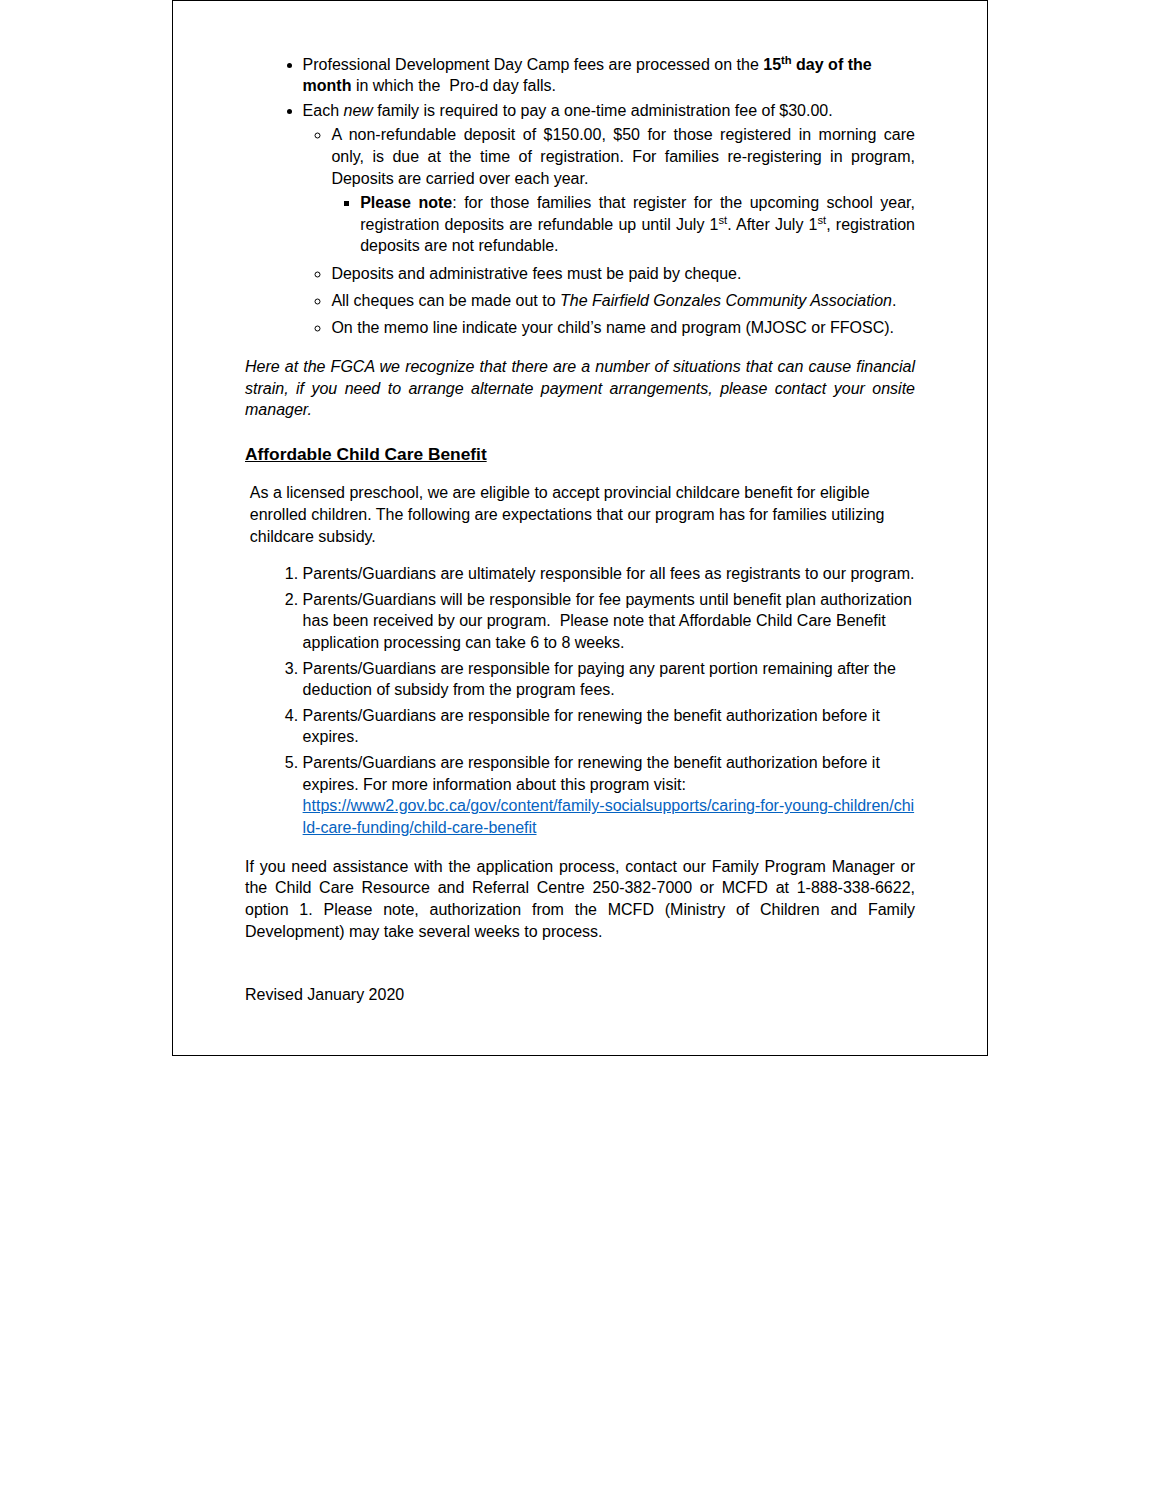Professional Development Day Camp fees are processed on the 15th day of the month in which the Pro-d day falls.
Each new family is required to pay a one-time administration fee of $30.00.
A non-refundable deposit of $150.00, $50 for those registered in morning care only, is due at the time of registration. For families re-registering in program, Deposits are carried over each year.
Please note: for those families that register for the upcoming school year, registration deposits are refundable up until July 1st. After July 1st, registration deposits are not refundable.
Deposits and administrative fees must be paid by cheque.
All cheques can be made out to The Fairfield Gonzales Community Association.
On the memo line indicate your child’s name and program (MJOSC or FFOSC).
Here at the FGCA we recognize that there are a number of situations that can cause financial strain, if you need to arrange alternate payment arrangements, please contact your onsite manager.
Affordable Child Care Benefit
As a licensed preschool, we are eligible to accept provincial childcare benefit for eligible enrolled children. The following are expectations that our program has for families utilizing childcare subsidy.
Parents/Guardians are ultimately responsible for all fees as registrants to our program.
Parents/Guardians will be responsible for fee payments until benefit plan authorization has been received by our program. Please note that Affordable Child Care Benefit application processing can take 6 to 8 weeks.
Parents/Guardians are responsible for paying any parent portion remaining after the deduction of subsidy from the program fees.
Parents/Guardians are responsible for renewing the benefit authorization before it expires.
Parents/Guardians are responsible for renewing the benefit authorization before it expires. For more information about this program visit: https://www2.gov.bc.ca/gov/content/family-socialsupports/caring-for-young-children/child-care-funding/child-care-benefit
If you need assistance with the application process, contact our Family Program Manager or the Child Care Resource and Referral Centre 250-382-7000 or MCFD at 1-888-338-6622, option 1. Please note, authorization from the MCFD (Ministry of Children and Family Development) may take several weeks to process.
Revised January 2020